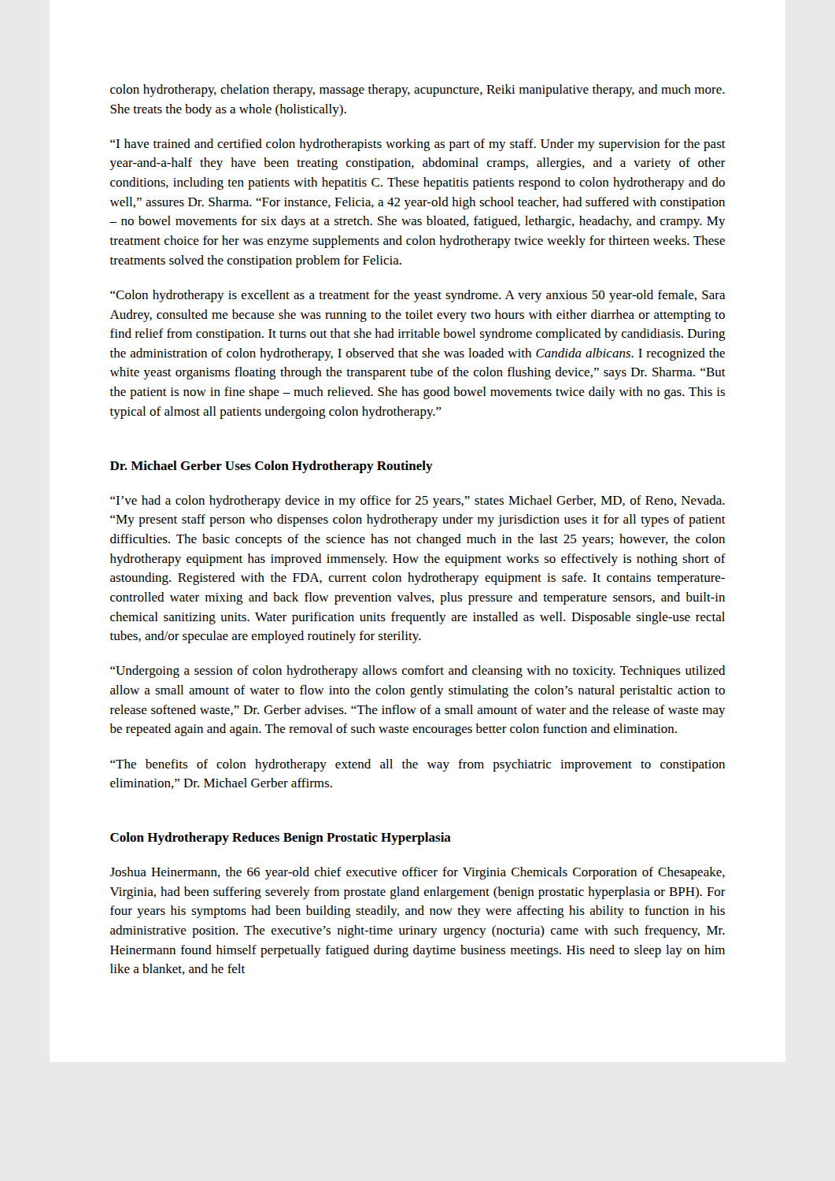colon hydrotherapy, chelation therapy, massage therapy, acupuncture, Reiki manipulative therapy, and much more. She treats the body as a whole (holistically).
“I have trained and certified colon hydrotherapists working as part of my staff. Under my supervision for the past year-and-a-half they have been treating constipation, abdominal cramps, allergies, and a variety of other conditions, including ten patients with hepatitis C. These hepatitis patients respond to colon hydrotherapy and do well,” assures Dr. Sharma. “For instance, Felicia, a 42 year-old high school teacher, had suffered with constipation – no bowel movements for six days at a stretch. She was bloated, fatigued, lethargic, headachy, and crampy. My treatment choice for her was enzyme supplements and colon hydrotherapy twice weekly for thirteen weeks. These treatments solved the constipation problem for Felicia.
“Colon hydrotherapy is excellent as a treatment for the yeast syndrome. A very anxious 50 year-old female, Sara Audrey, consulted me because she was running to the toilet every two hours with either diarrhea or attempting to find relief from constipation. It turns out that she had irritable bowel syndrome complicated by candidiasis. During the administration of colon hydrotherapy, I observed that she was loaded with Candida albicans. I recognized the white yeast organisms floating through the transparent tube of the colon flushing device,” says Dr. Sharma. “But the patient is now in fine shape – much relieved. She has good bowel movements twice daily with no gas. This is typical of almost all patients undergoing colon hydrotherapy.”
Dr. Michael Gerber Uses Colon Hydrotherapy Routinely
“I’ve had a colon hydrotherapy device in my office for 25 years,” states Michael Gerber, MD, of Reno, Nevada. “My present staff person who dispenses colon hydrotherapy under my jurisdiction uses it for all types of patient difficulties. The basic concepts of the science has not changed much in the last 25 years; however, the colon hydrotherapy equipment has improved immensely. How the equipment works so effectively is nothing short of astounding. Registered with the FDA, current colon hydrotherapy equipment is safe. It contains temperature-controlled water mixing and back flow prevention valves, plus pressure and temperature sensors, and built-in chemical sanitizing units. Water purification units frequently are installed as well. Disposable single-use rectal tubes, and/or speculae are employed routinely for sterility.
“Undergoing a session of colon hydrotherapy allows comfort and cleansing with no toxicity. Techniques utilized allow a small amount of water to flow into the colon gently stimulating the colon’s natural peristaltic action to release softened waste,” Dr. Gerber advises. “The inflow of a small amount of water and the release of waste may be repeated again and again. The removal of such waste encourages better colon function and elimination.
“The benefits of colon hydrotherapy extend all the way from psychiatric improvement to constipation elimination,” Dr. Michael Gerber affirms.
Colon Hydrotherapy Reduces Benign Prostatic Hyperplasia
Joshua Heinermann, the 66 year-old chief executive officer for Virginia Chemicals Corporation of Chesapeake, Virginia, had been suffering severely from prostate gland enlargement (benign prostatic hyperplasia or BPH). For four years his symptoms had been building steadily, and now they were affecting his ability to function in his administrative position. The executive’s night-time urinary urgency (nocturia) came with such frequency, Mr. Heinermann found himself perpetually fatigued during daytime business meetings. His need to sleep lay on him like a blanket, and he felt